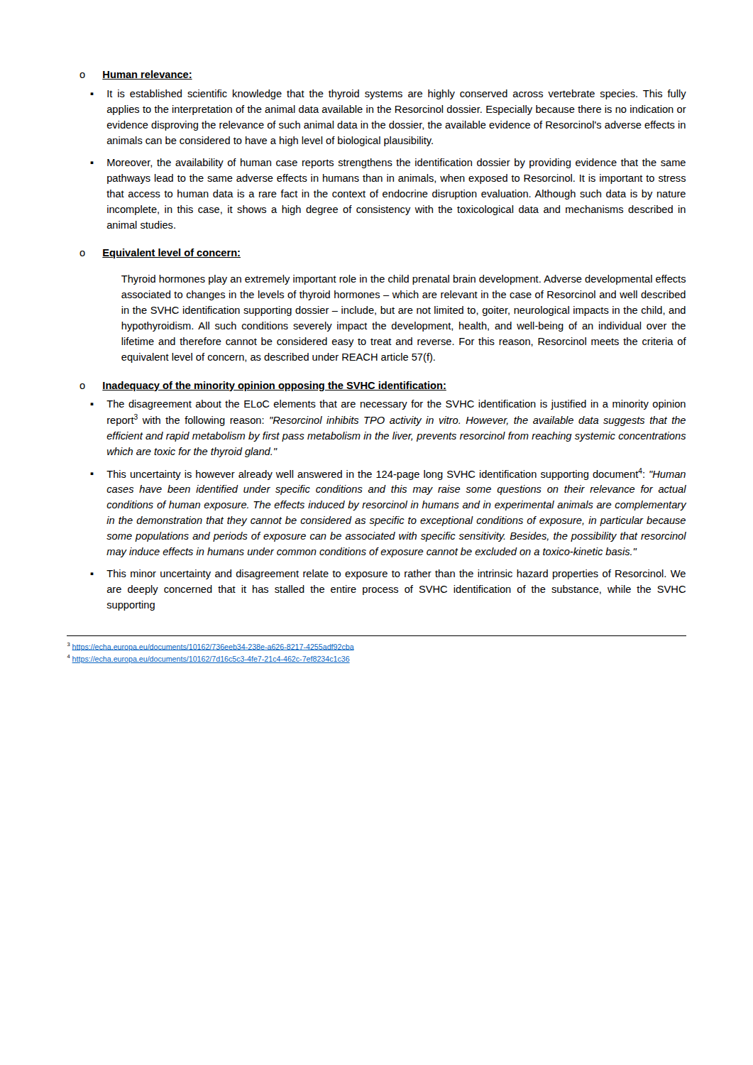o Human relevance:
▪ It is established scientific knowledge that the thyroid systems are highly conserved across vertebrate species. This fully applies to the interpretation of the animal data available in the Resorcinol dossier. Especially because there is no indication or evidence disproving the relevance of such animal data in the dossier, the available evidence of Resorcinol's adverse effects in animals can be considered to have a high level of biological plausibility.
▪ Moreover, the availability of human case reports strengthens the identification dossier by providing evidence that the same pathways lead to the same adverse effects in humans than in animals, when exposed to Resorcinol. It is important to stress that access to human data is a rare fact in the context of endocrine disruption evaluation. Although such data is by nature incomplete, in this case, it shows a high degree of consistency with the toxicological data and mechanisms described in animal studies.
o Equivalent level of concern:
Thyroid hormones play an extremely important role in the child prenatal brain development. Adverse developmental effects associated to changes in the levels of thyroid hormones – which are relevant in the case of Resorcinol and well described in the SVHC identification supporting dossier – include, but are not limited to, goiter, neurological impacts in the child, and hypothyroidism. All such conditions severely impact the development, health, and well-being of an individual over the lifetime and therefore cannot be considered easy to treat and reverse. For this reason, Resorcinol meets the criteria of equivalent level of concern, as described under REACH article 57(f).
o Inadequacy of the minority opinion opposing the SVHC identification:
▪ The disagreement about the ELoC elements that are necessary for the SVHC identification is justified in a minority opinion report3 with the following reason: "Resorcinol inhibits TPO activity in vitro. However, the available data suggests that the efficient and rapid metabolism by first pass metabolism in the liver, prevents resorcinol from reaching systemic concentrations which are toxic for the thyroid gland."
▪ This uncertainty is however already well answered in the 124-page long SVHC identification supporting document4: "Human cases have been identified under specific conditions and this may raise some questions on their relevance for actual conditions of human exposure. The effects induced by resorcinol in humans and in experimental animals are complementary in the demonstration that they cannot be considered as specific to exceptional conditions of exposure, in particular because some populations and periods of exposure can be associated with specific sensitivity. Besides, the possibility that resorcinol may induce effects in humans under common conditions of exposure cannot be excluded on a toxico-kinetic basis."
▪ This minor uncertainty and disagreement relate to exposure to rather than the intrinsic hazard properties of Resorcinol. We are deeply concerned that it has stalled the entire process of SVHC identification of the substance, while the SVHC supporting
3 https://echa.europa.eu/documents/10162/736eeb34-238e-a626-8217-4255adf92cba
4 https://echa.europa.eu/documents/10162/7d16c5c3-4fe7-21c4-462c-7ef8234c1c36